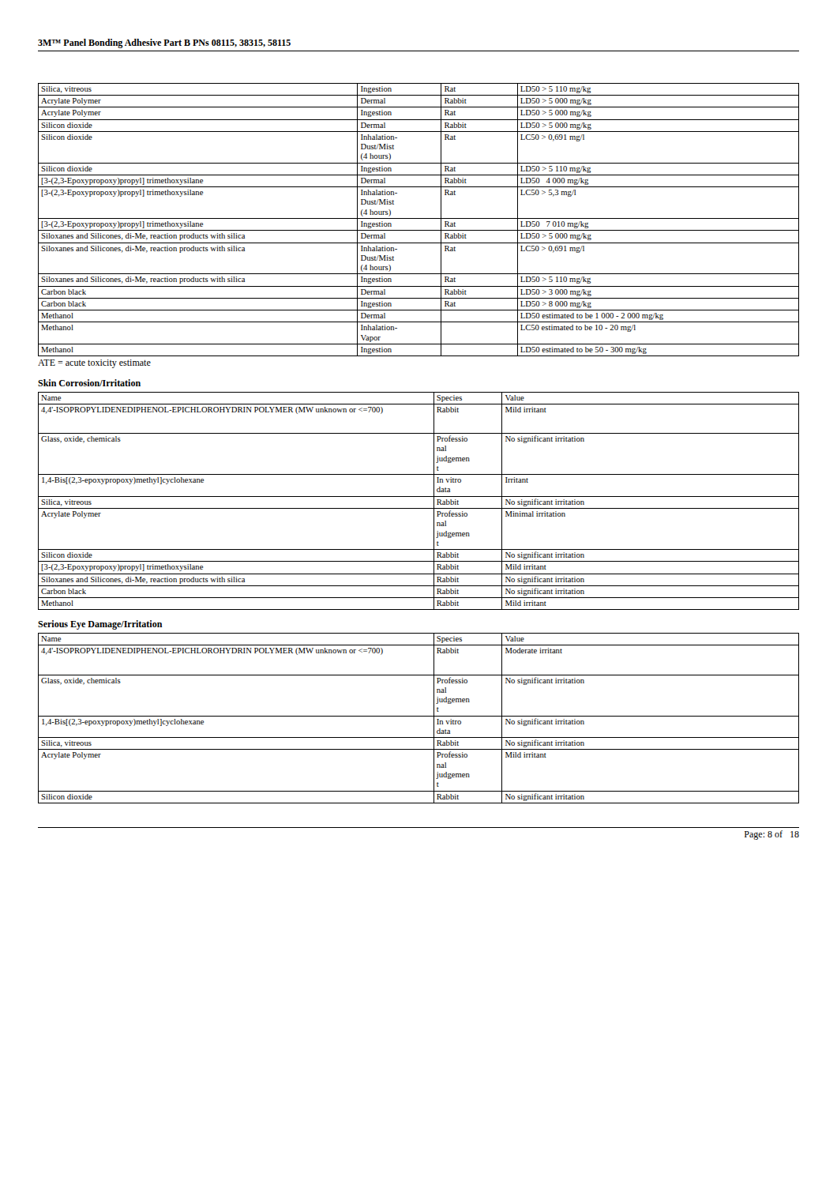3M™ Panel Bonding Adhesive Part B PNs 08115, 38315, 58115
| Silica, vitreous | Ingestion | Rat | LD50 > 5 110 mg/kg |
| Acrylate Polymer | Dermal | Rabbit | LD50 > 5 000 mg/kg |
| Acrylate Polymer | Ingestion | Rat | LD50 > 5 000 mg/kg |
| Silicon dioxide | Dermal | Rabbit | LD50 > 5 000 mg/kg |
| Silicon dioxide | Inhalation- Dust/Mist (4 hours) | Rat | LC50 > 0,691 mg/l |
| Silicon dioxide | Ingestion | Rat | LD50 > 5 110 mg/kg |
| [3-(2,3-Epoxypropoxy)propyl] trimethoxysilane | Dermal | Rabbit | LD50 4 000 mg/kg |
| [3-(2,3-Epoxypropoxy)propyl] trimethoxysilane | Inhalation- Dust/Mist (4 hours) | Rat | LC50 > 5,3 mg/l |
| [3-(2,3-Epoxypropoxy)propyl] trimethoxysilane | Ingestion | Rat | LD50 7 010 mg/kg |
| Siloxanes and Silicones, di-Me, reaction products with silica | Dermal | Rabbit | LD50 > 5 000 mg/kg |
| Siloxanes and Silicones, di-Me, reaction products with silica | Inhalation- Dust/Mist (4 hours) | Rat | LC50 > 0,691 mg/l |
| Siloxanes and Silicones, di-Me, reaction products with silica | Ingestion | Rat | LD50 > 5 110 mg/kg |
| Carbon black | Dermal | Rabbit | LD50 > 3 000 mg/kg |
| Carbon black | Ingestion | Rat | LD50 > 8 000 mg/kg |
| Methanol | Dermal | | LD50 estimated to be 1 000 - 2 000 mg/kg |
| Methanol | Inhalation- Vapor | | LC50 estimated to be 10 - 20 mg/l |
| Methanol | Ingestion | | LD50 estimated to be 50 - 300 mg/kg |
ATE = acute toxicity estimate
Skin Corrosion/Irritation
| Name | Species | Value |
| --- | --- | --- |
| 4,4'-ISOPROPYLIDENEDIPHENOL-EPICHLOROHYDRIN POLYMER (MW unknown or <=700) | Rabbit | Mild irritant |
| Glass, oxide, chemicals | Professio nal judgemen t | No significant irritation |
| 1,4-Bis[(2,3-epoxypropoxy)methyl]cyclohexane | In vitro data | Irritant |
| Silica, vitreous | Rabbit | No significant irritation |
| Acrylate Polymer | Professio nal judgemen t | Minimal irritation |
| Silicon dioxide | Rabbit | No significant irritation |
| [3-(2,3-Epoxypropoxy)propyl] trimethoxysilane | Rabbit | Mild irritant |
| Siloxanes and Silicones, di-Me, reaction products with silica | Rabbit | No significant irritation |
| Carbon black | Rabbit | No significant irritation |
| Methanol | Rabbit | Mild irritant |
Serious Eye Damage/Irritation
| Name | Species | Value |
| --- | --- | --- |
| 4,4'-ISOPROPYLIDENEDIPHENOL-EPICHLOROHYDRIN POLYMER (MW unknown or <=700) | Rabbit | Moderate irritant |
| Glass, oxide, chemicals | Professio nal judgemen t | No significant irritation |
| 1,4-Bis[(2,3-epoxypropoxy)methyl]cyclohexane | In vitro data | No significant irritation |
| Silica, vitreous | Rabbit | No significant irritation |
| Acrylate Polymer | Professio nal judgemen t | Mild irritant |
| Silicon dioxide | Rabbit | No significant irritation |
Page: 8 of 18